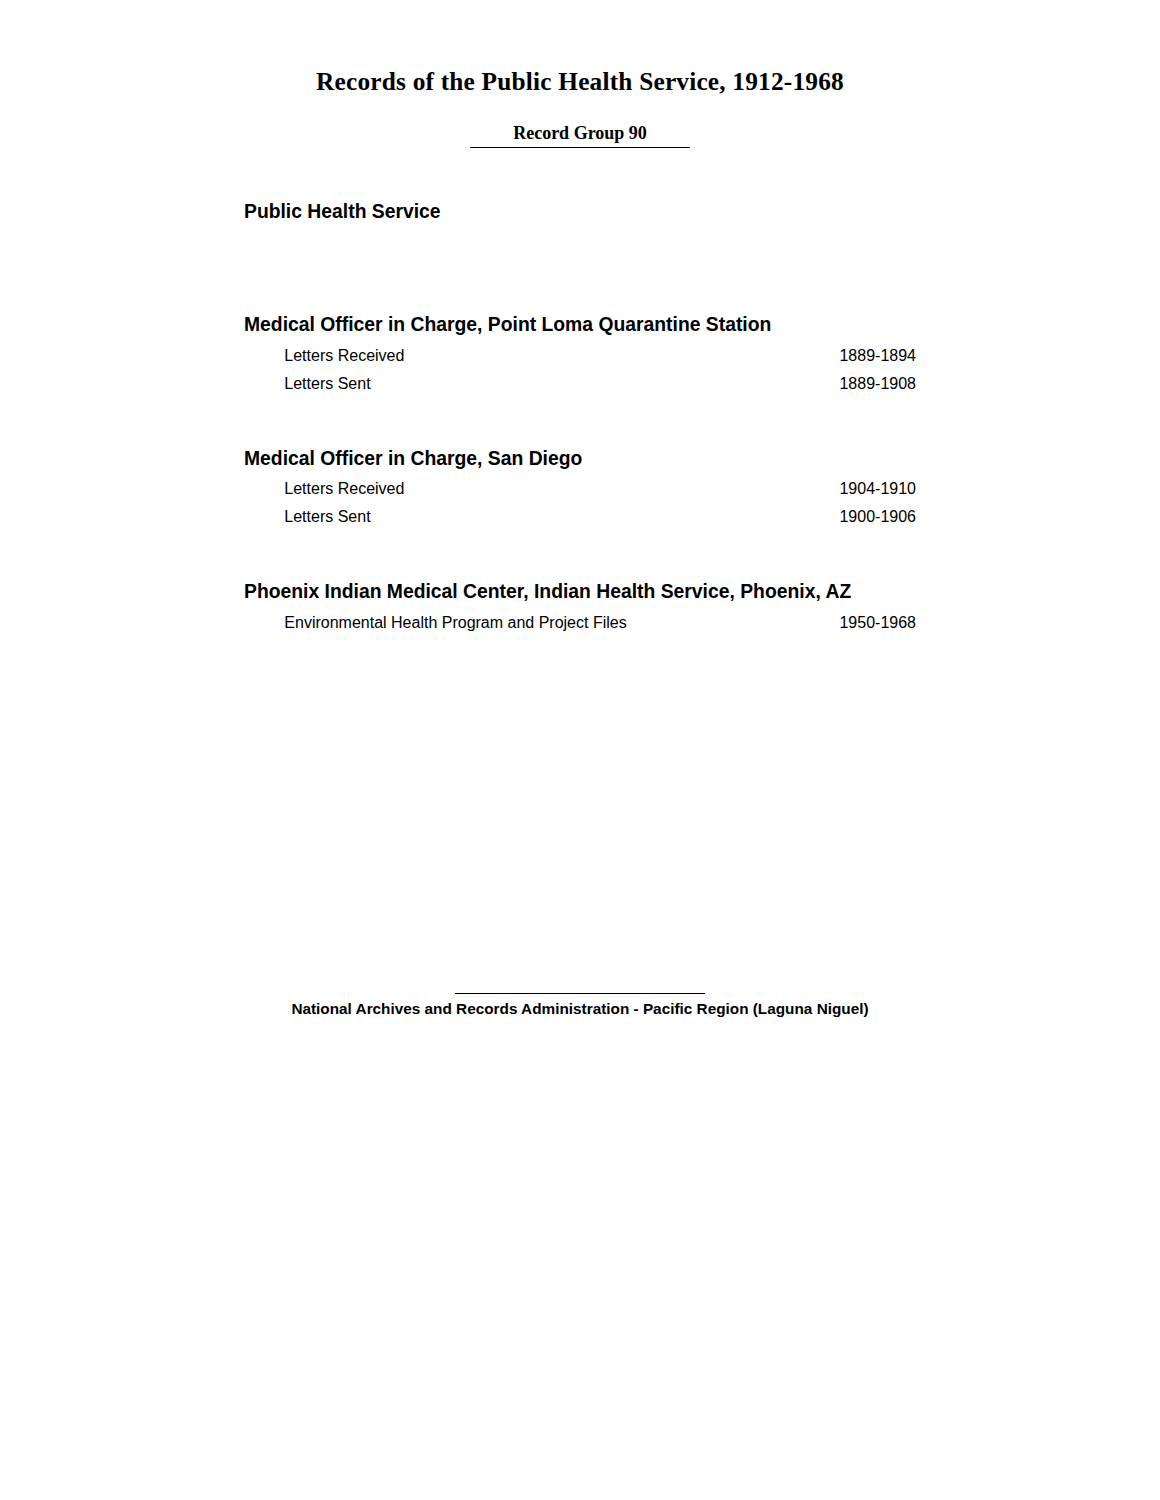Records of the Public Health Service, 1912-1968
Record Group 90
Public Health Service
Medical Officer in Charge, Point Loma Quarantine Station
| Letters Received | 1889-1894 |
| Letters Sent | 1889-1908 |
Medical Officer in Charge, San Diego
| Letters Received | 1904-1910 |
| Letters Sent | 1900-1906 |
Phoenix Indian Medical Center, Indian Health Service, Phoenix, AZ
| Environmental Health Program and Project Files | 1950-1968 |
National Archives and Records Administration - Pacific Region (Laguna Niguel)